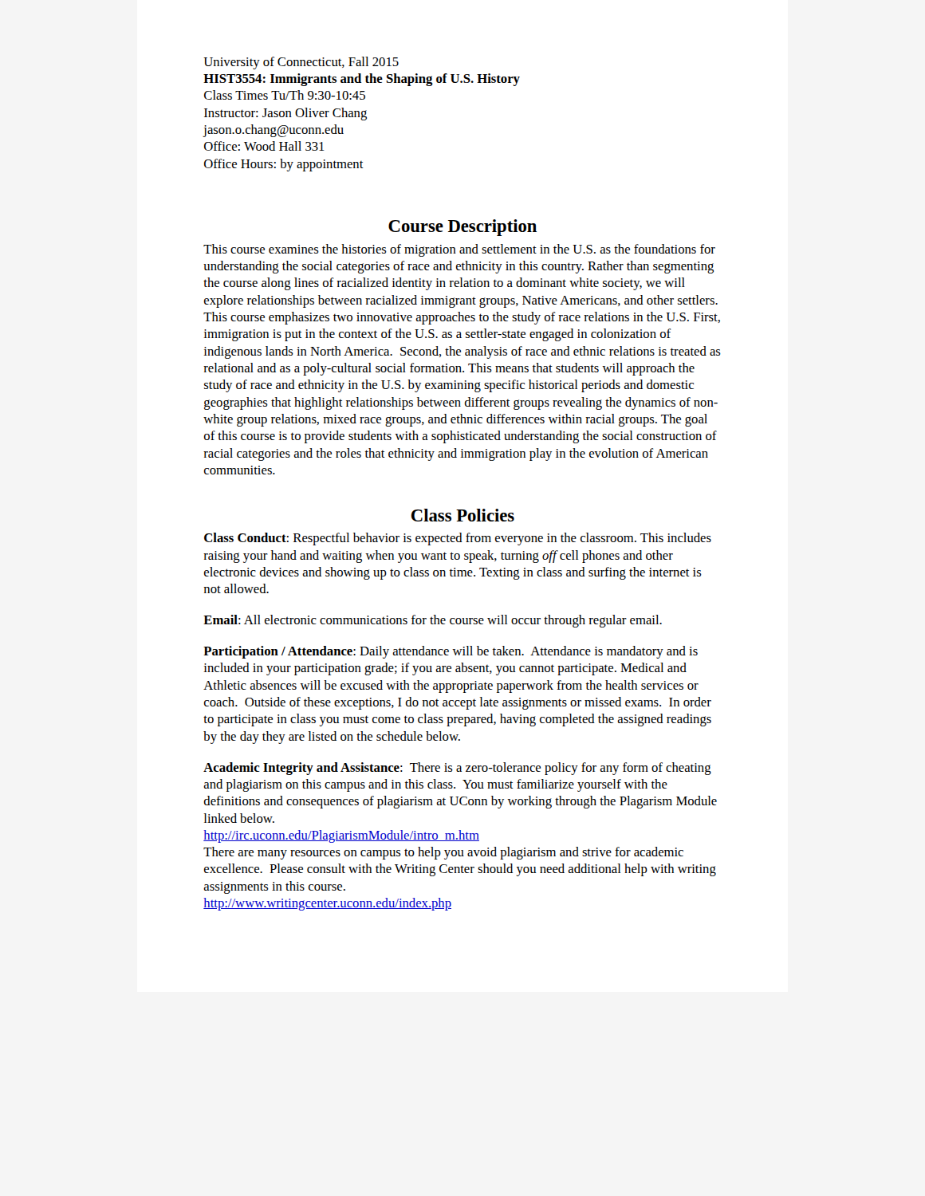University of Connecticut, Fall 2015
HIST3554: Immigrants and the Shaping of U.S. History
Class Times Tu/Th 9:30-10:45
Instructor: Jason Oliver Chang
jason.o.chang@uconn.edu
Office: Wood Hall 331
Office Hours: by appointment
Course Description
This course examines the histories of migration and settlement in the U.S. as the foundations for understanding the social categories of race and ethnicity in this country. Rather than segmenting the course along lines of racialized identity in relation to a dominant white society, we will explore relationships between racialized immigrant groups, Native Americans, and other settlers. This course emphasizes two innovative approaches to the study of race relations in the U.S. First, immigration is put in the context of the U.S. as a settler-state engaged in colonization of indigenous lands in North America. Second, the analysis of race and ethnic relations is treated as relational and as a poly-cultural social formation. This means that students will approach the study of race and ethnicity in the U.S. by examining specific historical periods and domestic geographies that highlight relationships between different groups revealing the dynamics of non-white group relations, mixed race groups, and ethnic differences within racial groups. The goal of this course is to provide students with a sophisticated understanding the social construction of racial categories and the roles that ethnicity and immigration play in the evolution of American communities.
Class Policies
Class Conduct: Respectful behavior is expected from everyone in the classroom. This includes raising your hand and waiting when you want to speak, turning off cell phones and other electronic devices and showing up to class on time. Texting in class and surfing the internet is not allowed.
Email: All electronic communications for the course will occur through regular email.
Participation / Attendance: Daily attendance will be taken. Attendance is mandatory and is included in your participation grade; if you are absent, you cannot participate. Medical and Athletic absences will be excused with the appropriate paperwork from the health services or coach. Outside of these exceptions, I do not accept late assignments or missed exams. In order to participate in class you must come to class prepared, having completed the assigned readings by the day they are listed on the schedule below.
Academic Integrity and Assistance: There is a zero-tolerance policy for any form of cheating and plagiarism on this campus and in this class. You must familiarize yourself with the definitions and consequences of plagiarism at UConn by working through the Plagarism Module linked below.
http://irc.uconn.edu/PlagiarismModule/intro_m.htm
There are many resources on campus to help you avoid plagiarism and strive for academic excellence. Please consult with the Writing Center should you need additional help with writing assignments in this course.
http://www.writingcenter.uconn.edu/index.php